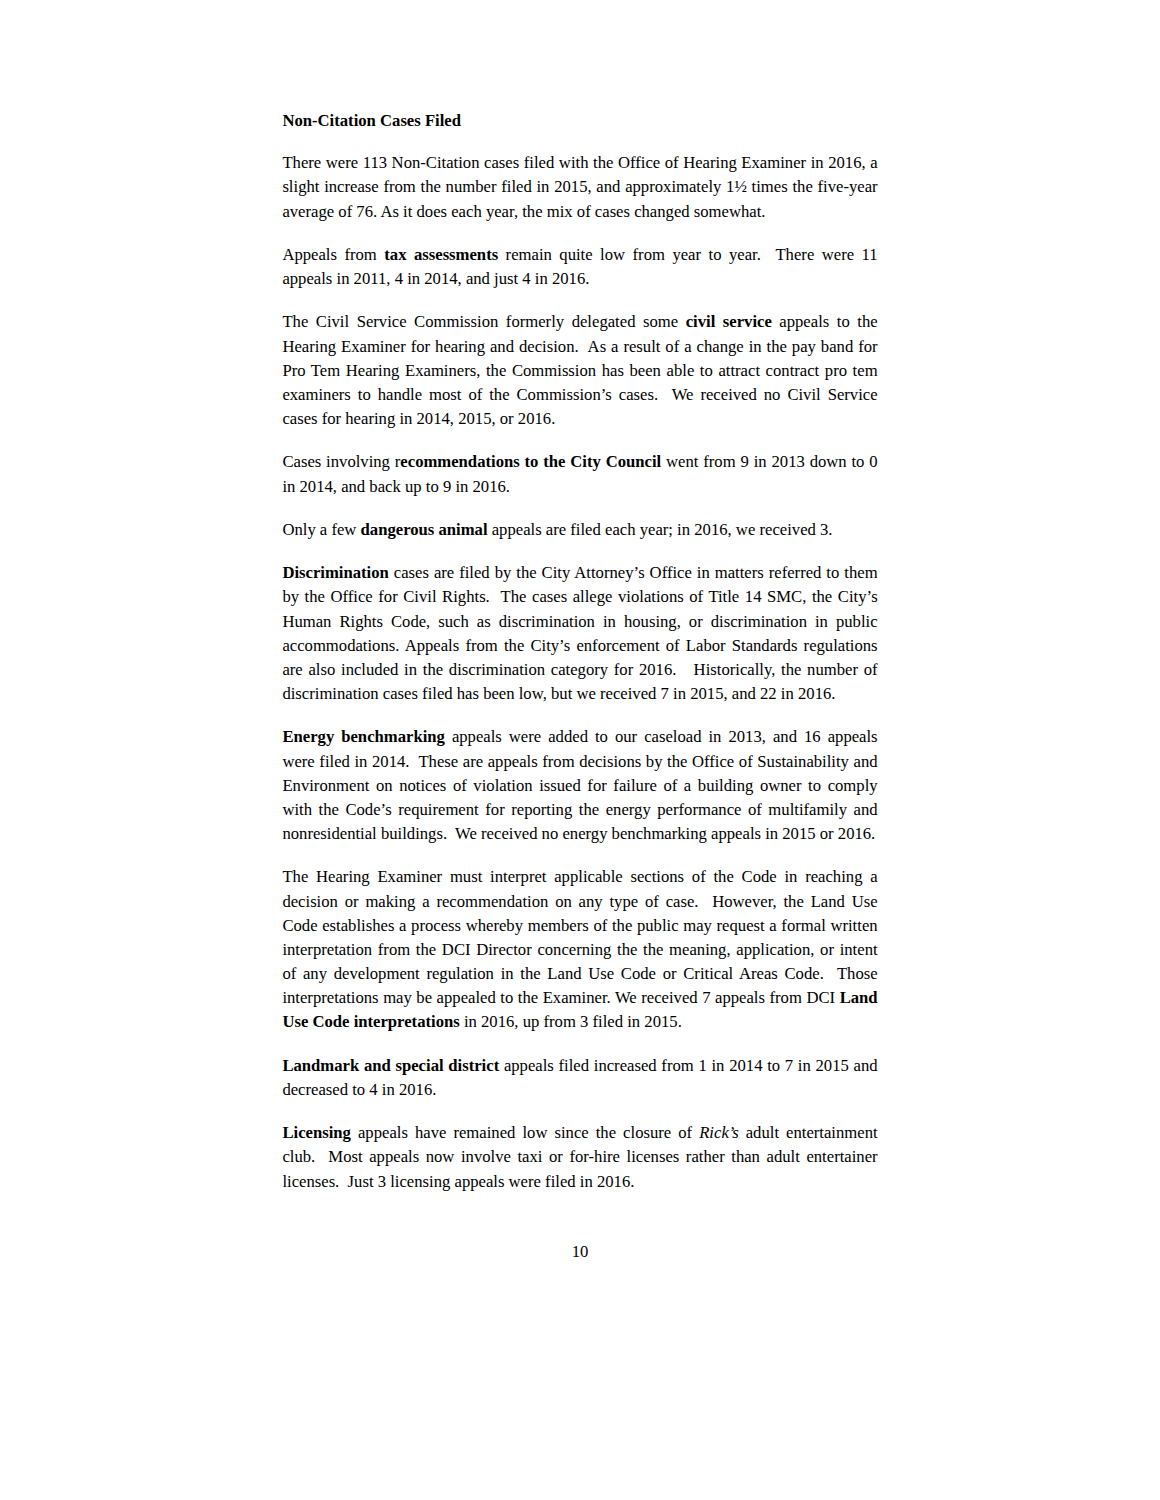Non-Citation Cases Filed
There were 113 Non-Citation cases filed with the Office of Hearing Examiner in 2016, a slight increase from the number filed in 2015, and approximately 1½ times the five-year average of 76. As it does each year, the mix of cases changed somewhat.
Appeals from tax assessments remain quite low from year to year. There were 11 appeals in 2011, 4 in 2014, and just 4 in 2016.
The Civil Service Commission formerly delegated some civil service appeals to the Hearing Examiner for hearing and decision. As a result of a change in the pay band for Pro Tem Hearing Examiners, the Commission has been able to attract contract pro tem examiners to handle most of the Commission’s cases. We received no Civil Service cases for hearing in 2014, 2015, or 2016.
Cases involving recommendations to the City Council went from 9 in 2013 down to 0 in 2014, and back up to 9 in 2016.
Only a few dangerous animal appeals are filed each year; in 2016, we received 3.
Discrimination cases are filed by the City Attorney’s Office in matters referred to them by the Office for Civil Rights. The cases allege violations of Title 14 SMC, the City’s Human Rights Code, such as discrimination in housing, or discrimination in public accommodations. Appeals from the City’s enforcement of Labor Standards regulations are also included in the discrimination category for 2016. Historically, the number of discrimination cases filed has been low, but we received 7 in 2015, and 22 in 2016.
Energy benchmarking appeals were added to our caseload in 2013, and 16 appeals were filed in 2014. These are appeals from decisions by the Office of Sustainability and Environment on notices of violation issued for failure of a building owner to comply with the Code’s requirement for reporting the energy performance of multifamily and nonresidential buildings. We received no energy benchmarking appeals in 2015 or 2016.
The Hearing Examiner must interpret applicable sections of the Code in reaching a decision or making a recommendation on any type of case. However, the Land Use Code establishes a process whereby members of the public may request a formal written interpretation from the DCI Director concerning the the meaning, application, or intent of any development regulation in the Land Use Code or Critical Areas Code. Those interpretations may be appealed to the Examiner. We received 7 appeals from DCI Land Use Code interpretations in 2016, up from 3 filed in 2015.
Landmark and special district appeals filed increased from 1 in 2014 to 7 in 2015 and decreased to 4 in 2016.
Licensing appeals have remained low since the closure of Rick’s adult entertainment club. Most appeals now involve taxi or for-hire licenses rather than adult entertainer licenses. Just 3 licensing appeals were filed in 2016.
10